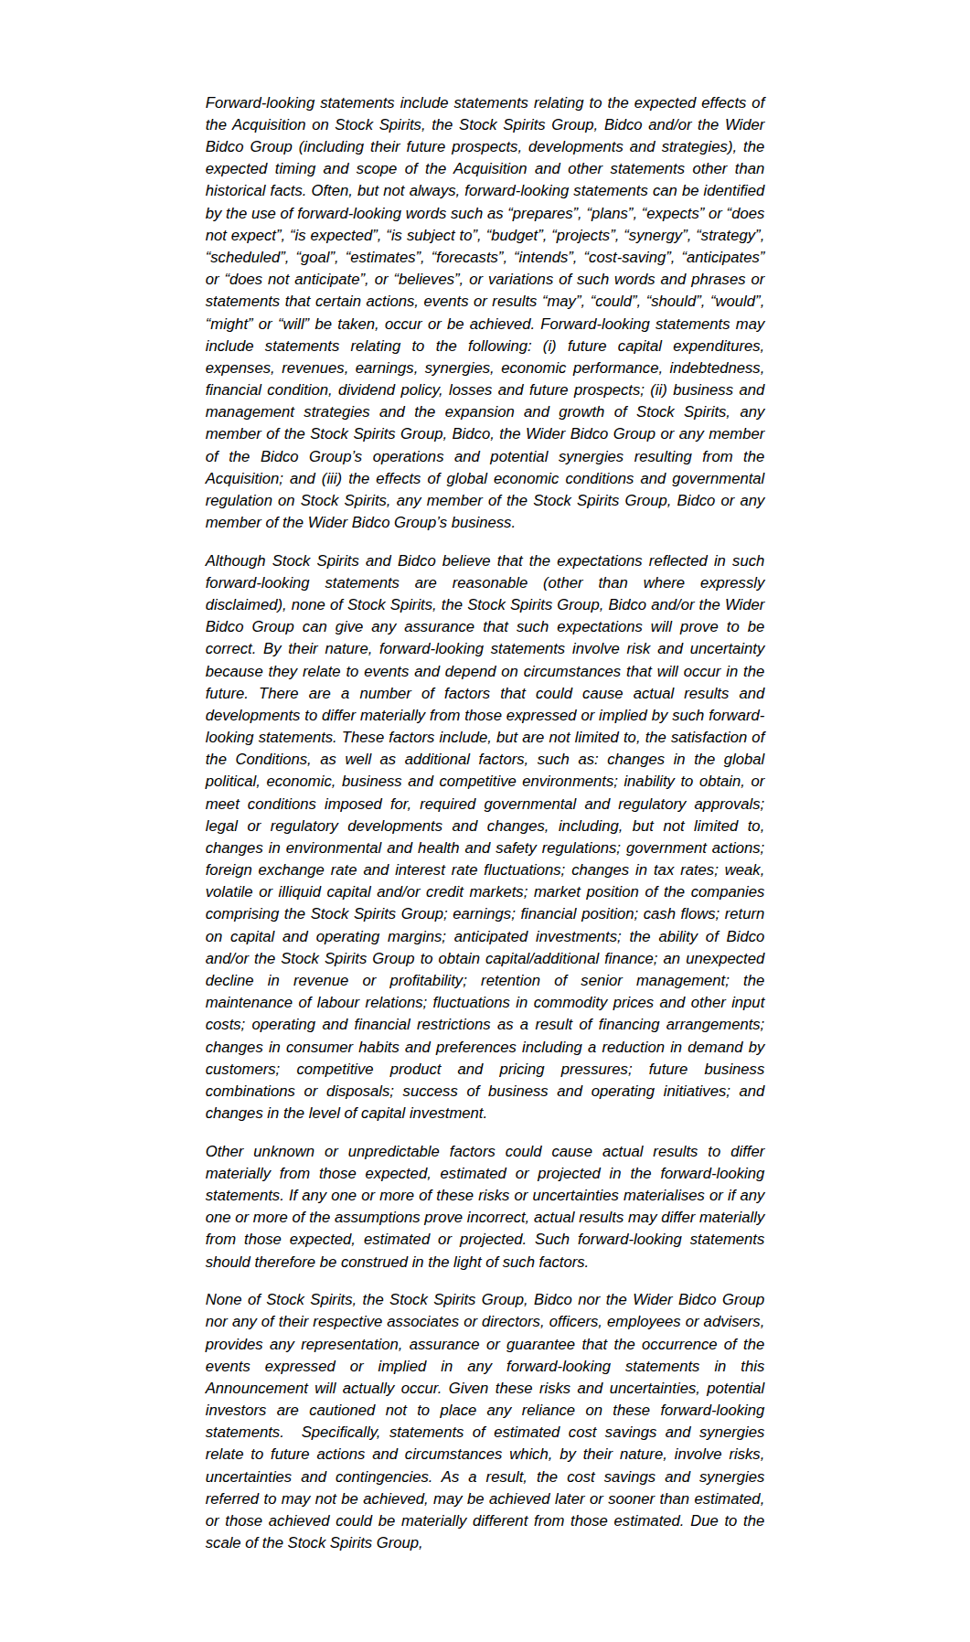Forward-looking statements include statements relating to the expected effects of the Acquisition on Stock Spirits, the Stock Spirits Group, Bidco and/or the Wider Bidco Group (including their future prospects, developments and strategies), the expected timing and scope of the Acquisition and other statements other than historical facts. Often, but not always, forward-looking statements can be identified by the use of forward-looking words such as “prepares”, “plans”, “expects” or “does not expect”, “is expected”, “is subject to”, “budget”, “projects”, “synergy”, “strategy”, “scheduled”, “goal”, “estimates”, “forecasts”, “intends”, “cost-saving”, “anticipates” or “does not anticipate”, or “believes”, or variations of such words and phrases or statements that certain actions, events or results “may”, “could”, “should”, “would”, “might” or “will” be taken, occur or be achieved. Forward-looking statements may include statements relating to the following: (i) future capital expenditures, expenses, revenues, earnings, synergies, economic performance, indebtedness, financial condition, dividend policy, losses and future prospects; (ii) business and management strategies and the expansion and growth of Stock Spirits, any member of the Stock Spirits Group, Bidco, the Wider Bidco Group or any member of the Bidco Group’s operations and potential synergies resulting from the Acquisition; and (iii) the effects of global economic conditions and governmental regulation on Stock Spirits, any member of the Stock Spirits Group, Bidco or any member of the Wider Bidco Group’s business.
Although Stock Spirits and Bidco believe that the expectations reflected in such forward-looking statements are reasonable (other than where expressly disclaimed), none of Stock Spirits, the Stock Spirits Group, Bidco and/or the Wider Bidco Group can give any assurance that such expectations will prove to be correct. By their nature, forward-looking statements involve risk and uncertainty because they relate to events and depend on circumstances that will occur in the future. There are a number of factors that could cause actual results and developments to differ materially from those expressed or implied by such forward-looking statements. These factors include, but are not limited to, the satisfaction of the Conditions, as well as additional factors, such as: changes in the global political, economic, business and competitive environments; inability to obtain, or meet conditions imposed for, required governmental and regulatory approvals; legal or regulatory developments and changes, including, but not limited to, changes in environmental and health and safety regulations; government actions; foreign exchange rate and interest rate fluctuations; changes in tax rates; weak, volatile or illiquid capital and/or credit markets; market position of the companies comprising the Stock Spirits Group; earnings; financial position; cash flows; return on capital and operating margins; anticipated investments; the ability of Bidco and/or the Stock Spirits Group to obtain capital/additional finance; an unexpected decline in revenue or profitability; retention of senior management; the maintenance of labour relations; fluctuations in commodity prices and other input costs; operating and financial restrictions as a result of financing arrangements; changes in consumer habits and preferences including a reduction in demand by customers; competitive product and pricing pressures; future business combinations or disposals; success of business and operating initiatives; and changes in the level of capital investment.
Other unknown or unpredictable factors could cause actual results to differ materially from those expected, estimated or projected in the forward-looking statements. If any one or more of these risks or uncertainties materialises or if any one or more of the assumptions prove incorrect, actual results may differ materially from those expected, estimated or projected. Such forward-looking statements should therefore be construed in the light of such factors.
None of Stock Spirits, the Stock Spirits Group, Bidco nor the Wider Bidco Group nor any of their respective associates or directors, officers, employees or advisers, provides any representation, assurance or guarantee that the occurrence of the events expressed or implied in any forward-looking statements in this Announcement will actually occur. Given these risks and uncertainties, potential investors are cautioned not to place any reliance on these forward-looking statements. Specifically, statements of estimated cost savings and synergies relate to future actions and circumstances which, by their nature, involve risks, uncertainties and contingencies. As a result, the cost savings and synergies referred to may not be achieved, may be achieved later or sooner than estimated, or those achieved could be materially different from those estimated. Due to the scale of the Stock Spirits Group,